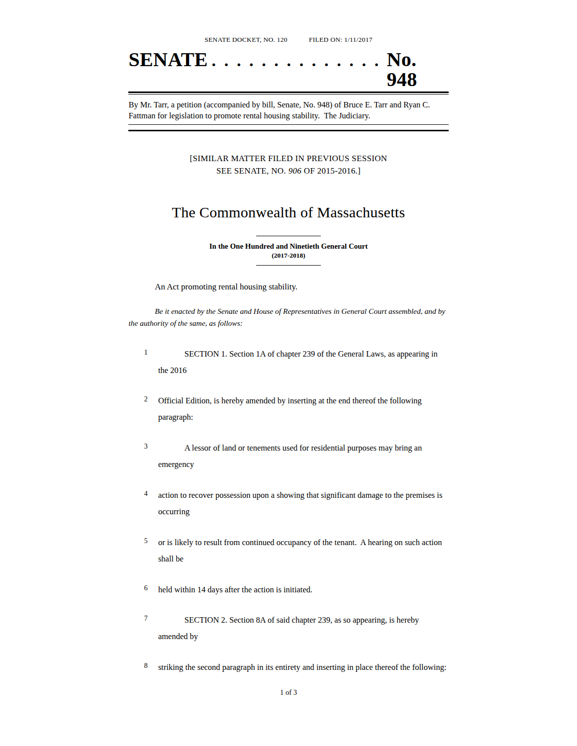SENATE DOCKET, NO. 120 FILED ON: 1/11/2017
SENATE . . . . . . . . . . . . . . . No. 948
By Mr. Tarr, a petition (accompanied by bill, Senate, No. 948) of Bruce E. Tarr and Ryan C. Fattman for legislation to promote rental housing stability. The Judiciary.
[SIMILAR MATTER FILED IN PREVIOUS SESSION
SEE SENATE, NO. 906 OF 2015-2016.]
The Commonwealth of Massachusetts
In the One Hundred and Ninetieth General Court
(2017-2018)
An Act promoting rental housing stability.
Be it enacted by the Senate and House of Representatives in General Court assembled, and by the authority of the same, as follows:
1 SECTION 1. Section 1A of chapter 239 of the General Laws, as appearing in the 2016
2 Official Edition, is hereby amended by inserting at the end thereof the following paragraph:
3 A lessor of land or tenements used for residential purposes may bring an emergency
4action to recover possession upon a showing that significant damage to the premises is occurring
5or is likely to result from continued occupancy of the tenant. A hearing on such action shall be
6held within 14 days after the action is initiated.
7 SECTION 2. Section 8A of said chapter 239, as so appearing, is hereby amended by
8striking the second paragraph in its entirety and inserting in place thereof the following:
1 of 3